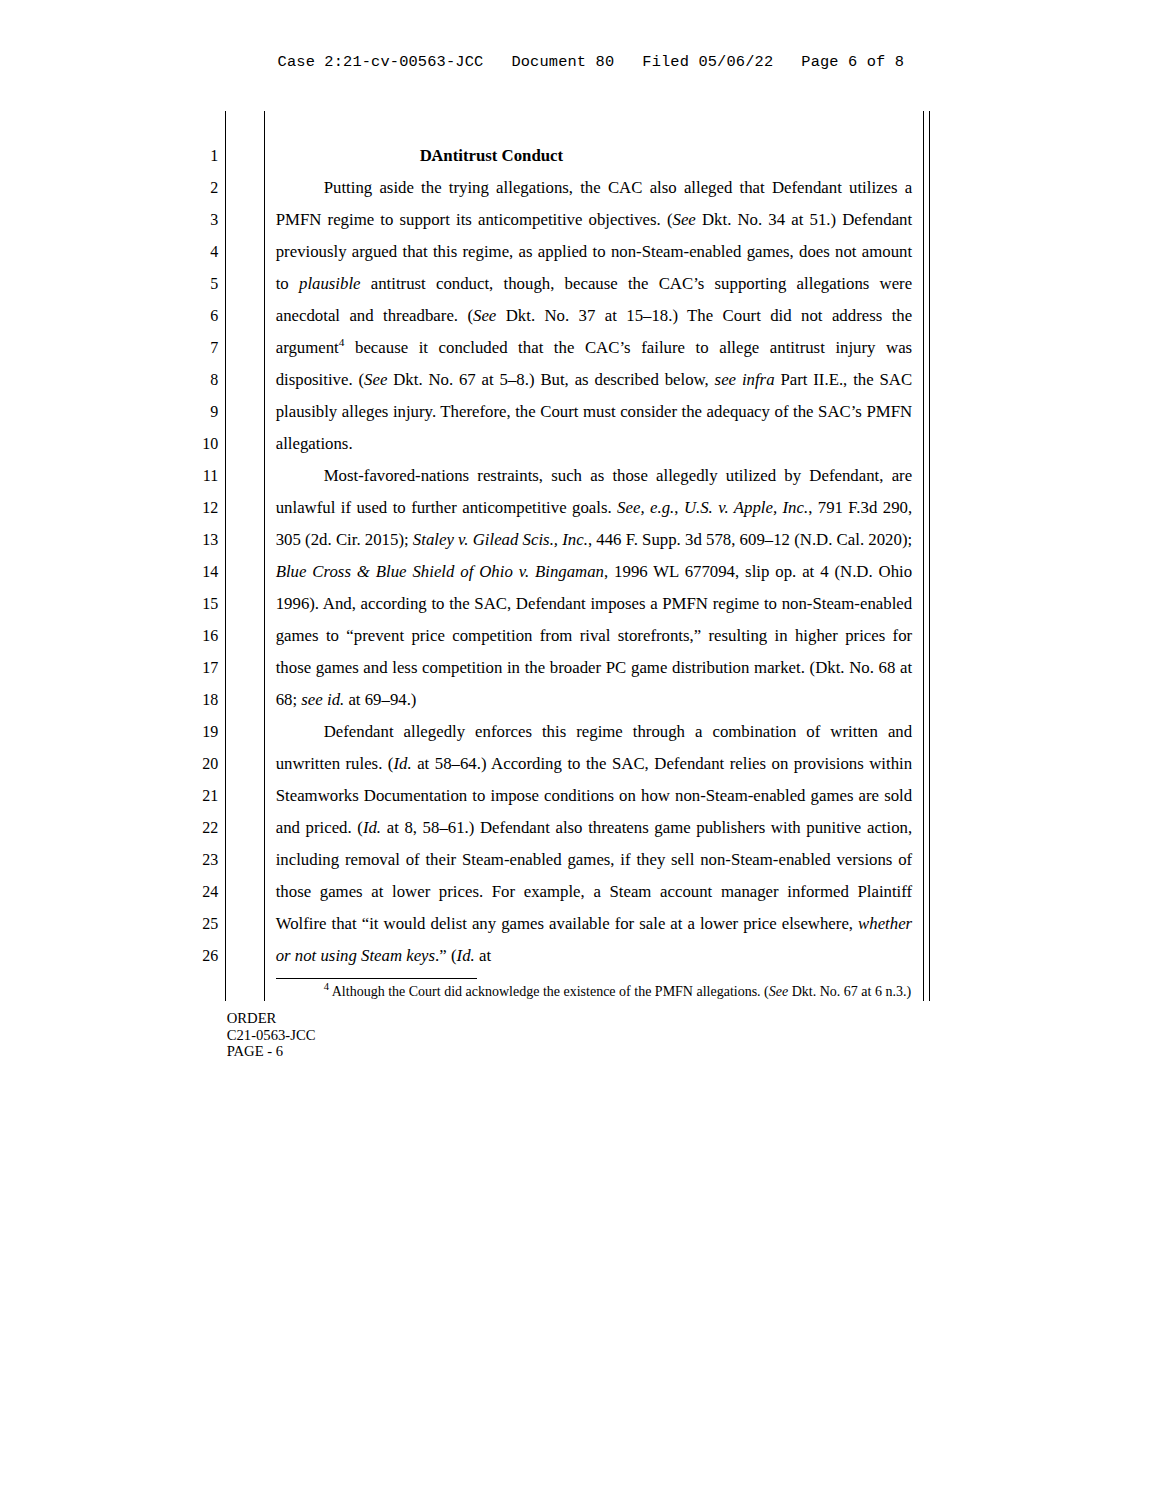Case 2:21-cv-00563-JCC Document 80 Filed 05/06/22 Page 6 of 8
1
2
3
4
5
6
7
8
9
10
11
12
13
14
15
16
17
18
19
20
21
22
23
24
25
26
D. Antitrust Conduct
Putting aside the trying allegations, the CAC also alleged that Defendant utilizes a PMFN regime to support its anticompetitive objectives. (See Dkt. No. 34 at 51.) Defendant previously argued that this regime, as applied to non-Steam-enabled games, does not amount to plausible antitrust conduct, though, because the CAC’s supporting allegations were anecdotal and threadbare. (See Dkt. No. 37 at 15–18.) The Court did not address the argument4 because it concluded that the CAC’s failure to allege antitrust injury was dispositive. (See Dkt. No. 67 at 5–8.) But, as described below, see infra Part II.E., the SAC plausibly alleges injury. Therefore, the Court must consider the adequacy of the SAC’s PMFN allegations.
Most-favored-nations restraints, such as those allegedly utilized by Defendant, are unlawful if used to further anticompetitive goals. See, e.g., U.S. v. Apple, Inc., 791 F.3d 290, 305 (2d. Cir. 2015); Staley v. Gilead Scis., Inc., 446 F. Supp. 3d 578, 609–12 (N.D. Cal. 2020); Blue Cross & Blue Shield of Ohio v. Bingaman, 1996 WL 677094, slip op. at 4 (N.D. Ohio 1996). And, according to the SAC, Defendant imposes a PMFN regime to non-Steam-enabled games to “prevent price competition from rival storefronts,” resulting in higher prices for those games and less competition in the broader PC game distribution market. (Dkt. No. 68 at 68; see id. at 69–94.)
Defendant allegedly enforces this regime through a combination of written and unwritten rules. (Id. at 58–64.) According to the SAC, Defendant relies on provisions within Steamworks Documentation to impose conditions on how non-Steam-enabled games are sold and priced. (Id. at 8, 58–61.) Defendant also threatens game publishers with punitive action, including removal of their Steam-enabled games, if they sell non-Steam-enabled versions of those games at lower prices. For example, a Steam account manager informed Plaintiff Wolfire that “it would delist any games available for sale at a lower price elsewhere, whether or not using Steam keys.” (Id. at
4 Although the Court did acknowledge the existence of the PMFN allegations. (See Dkt. No. 67 at 6 n.3.)
ORDER
C21-0563-JCC
PAGE - 6